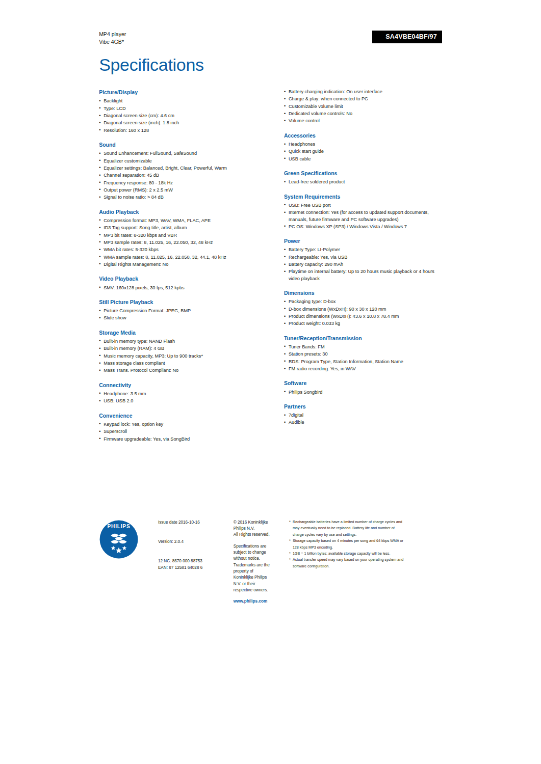MP4 player
Vibe 4GB*
SA4VBE04BF/97
Specifications
Picture/Display
Backlight
Type: LCD
Diagonal screen size (cm): 4.6 cm
Diagonal screen size (inch): 1.8 inch
Resolution: 160 x 128
Sound
Sound Enhancement: FullSound, SafeSound
Equalizer customizable
Equalizer settings: Balanced, Bright, Clear, Powerful, Warm
Channel separation: 45 dB
Frequency response: 80 - 18k Hz
Output power (RMS): 2 x 2.5 mW
Signal to noise ratio: > 84 dB
Audio Playback
Compression format: MP3, WAV, WMA, FLAC, APE
ID3 Tag support: Song title, artist, album
MP3 bit rates: 8-320 kbps and VBR
MP3 sample rates: 8, 11.025, 16, 22.050, 32, 48 kHz
WMA bit rates: 5-320 kbps
WMA sample rates: 8, 11.025, 16, 22.050, 32, 44.1, 48 kHz
Digital Rights Management: No
Video Playback
SMV: 160x128 pixels, 30 fps, 512 kpbs
Still Picture Playback
Picture Compression Format: JPEG, BMP
Slide show
Storage Media
Built-in memory type: NAND Flash
Built-in memory (RAM): 4 GB
Music memory capacity, MP3: Up to 900 tracks*
Mass storage class compliant
Mass Trans. Protocol Compliant: No
Connectivity
Headphone: 3.5 mm
USB: USB 2.0
Convenience
Keypad lock: Yes, option key
Superscroll
Firmware upgradeable: Yes, via SongBird
Battery charging indication: On user interface
Charge & play: when connected to PC
Customizable volume limit
Dedicated volume controls: No
Volume control
Accessories
Headphones
Quick start guide
USB cable
Green Specifications
Lead-free soldered product
System Requirements
USB: Free USB port
Internet connection: Yes (for access to updated support documents, manuals, future firmware and PC software upgrades)
PC OS: Windows XP (SP3) / Windows Vista / Windows 7
Power
Battery Type: LI-Polymer
Rechargeable: Yes, via USB
Battery capacity: 290 mAh
Playtime on internal battery: Up to 20 hours music playback or 4 hours video playback
Dimensions
Packaging type: D-box
D-box dimensions (WxDxH): 90 x 30 x 120 mm
Product dimensions (WxDxH): 43.6 x 10.8 x 78.4 mm
Product weight: 0.033 kg
Tuner/Reception/Transmission
Tuner Bands: FM
Station presets: 30
RDS: Program Type, Station Information, Station Name
FM radio recording: Yes, in WAV
Software
Philips Songbird
Partners
7digital
Audible
PHILIPS
Issue date 2016-10-16
Version: 2.0.4
12 NC: 8670 000 88753
EAN: 87 12581 64028 6
© 2016 Koninklijke Philips N.V.
All Rights reserved.
Specifications are subject to change without notice. Trademarks are the property of Koninklijke Philips N.V. or their respective owners.
www.philips.com
Rechargeable batteries have a limited number of charge cycles and
may eventually need to be replaced. Battery life and number of
charge cycles vary by use and settings.
Storage capacity based on 4 minutes per song and 64 kbps WMA or
128 kbps MP3 encoding.
1GB = 1 billion bytes; available storage capacity will be less.
Actual transfer speed may vary based on your operating system and
software configuration.